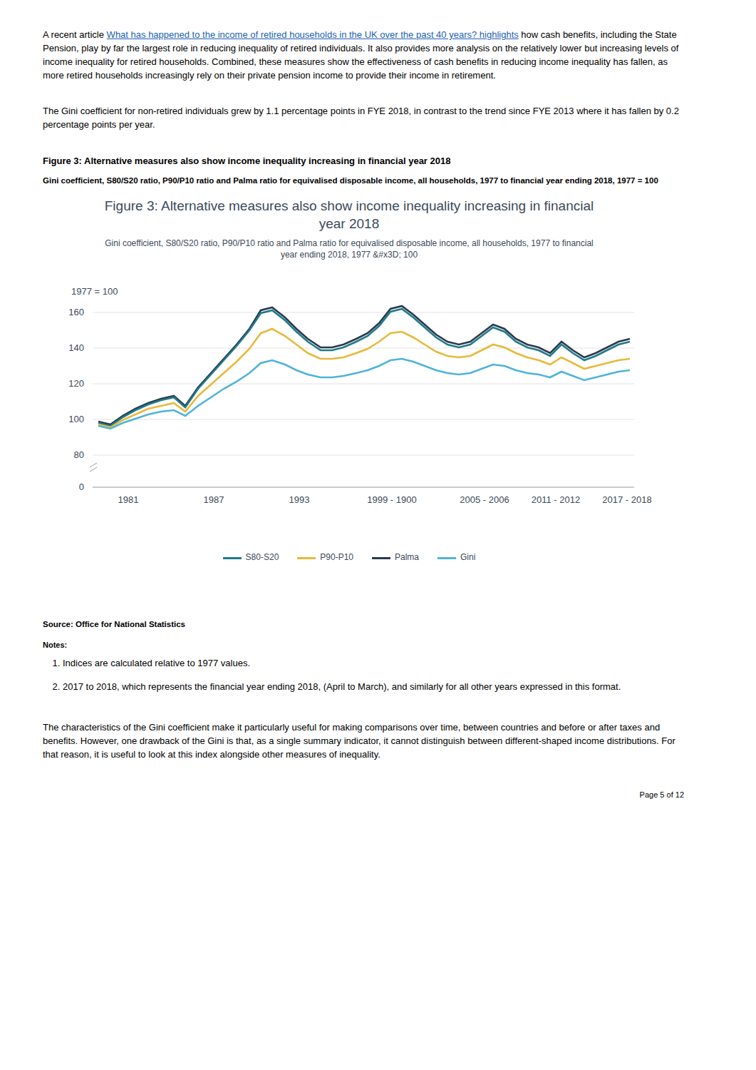A recent article What has happened to the income of retired households in the UK over the past 40 years? highlights how cash benefits, including the State Pension, play by far the largest role in reducing inequality of retired individuals. It also provides more analysis on the relatively lower but increasing levels of income inequality for retired households. Combined, these measures show the effectiveness of cash benefits in reducing income inequality has fallen, as more retired households increasingly rely on their private pension income to provide their income in retirement.
The Gini coefficient for non-retired individuals grew by 1.1 percentage points in FYE 2018, in contrast to the trend since FYE 2013 where it has fallen by 0.2 percentage points per year.
Figure 3: Alternative measures also show income inequality increasing in financial year 2018
Gini coefficient, S80/S20 ratio, P90/P10 ratio and Palma ratio for equivalised disposable income, all households, 1977 to financial year ending 2018, 1977 = 100
Figure 3: Alternative measures also show income inequality increasing in financial year 2018
Gini coefficient, S80/S20 ratio, P90/P10 ratio and Palma ratio for equivalised disposable income, all households, 1977 to financial year ending 2018, 1977 &#x3D; 100
1977 = 100 160 140 120 100 80 0 1981 1987 1993 1999 - 1900 2005 - 2006 2011 - 2012 2017 - 2018
S80-S20
P90-P10
Palma
Gini
Source: Office for National Statistics
Notes:
Indices are calculated relative to 1977 values.
2017 to 2018, which represents the financial year ending 2018, (April to March), and similarly for all other years expressed in this format.
The characteristics of the Gini coefficient make it particularly useful for making comparisons over time, between countries and before or after taxes and benefits. However, one drawback of the Gini is that, as a single summary indicator, it cannot distinguish between different-shaped income distributions. For that reason, it is useful to look at this index alongside other measures of inequality.
Page 5 of 12